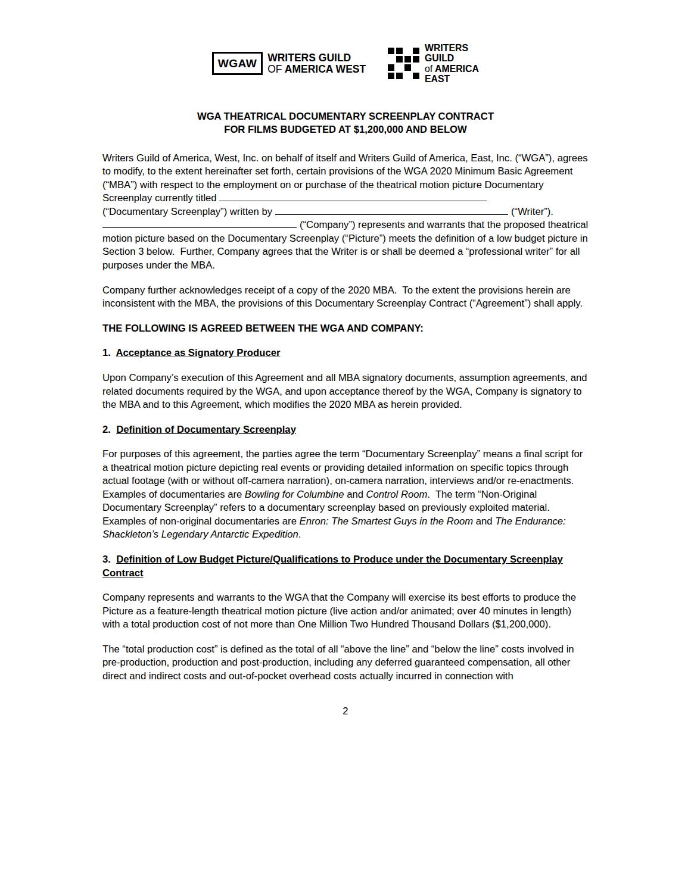WGAW Writers Guild
of America West
Writers
Guild
of America
East
WGA THEATRICAL DOCUMENTARY SCREENPLAY CONTRACT
FOR FILMS BUDGETED AT $1,200,000 AND BELOW
Writers Guild of America, West, Inc. on behalf of itself and Writers Guild of America, East, Inc. (“WGA”), agrees to modify, to the extent hereinafter set forth, certain provisions of the WGA 2020 Minimum Basic Agreement (“MBA”) with respect to the employment on or purchase of the theatrical motion picture Documentary Screenplay currently titled
(“Documentary Screenplay”) written by (“Writer”).
(“Company”) represents and warrants that the proposed theatrical motion picture based on the Documentary Screenplay (“Picture”) meets the definition of a low budget picture in Section 3 below. Further, Company agrees that the Writer is or shall be deemed a “professional writer” for all purposes under the MBA.
Company further acknowledges receipt of a copy of the 2020 MBA. To the extent the provisions herein are inconsistent with the MBA, the provisions of this Documentary Screenplay Contract (“Agreement”) shall apply.
THE FOLLOWING IS AGREED BETWEEN THE WGA AND COMPANY:
1. Acceptance as Signatory Producer
Upon Company’s execution of this Agreement and all MBA signatory documents, assumption agreements, and related documents required by the WGA, and upon acceptance thereof by the WGA, Company is signatory to the MBA and to this Agreement, which modifies the 2020 MBA as herein provided.
2. Definition of Documentary Screenplay
For purposes of this agreement, the parties agree the term “Documentary Screenplay” means a final script for a theatrical motion picture depicting real events or providing detailed information on specific topics through actual footage (with or without off-camera narration), on-camera narration, interviews and/or re-enactments. Examples of documentaries are Bowling for Columbine and Control Room. The term “Non-Original Documentary Screenplay” refers to a documentary screenplay based on previously exploited material. Examples of non-original documentaries are Enron: The Smartest Guys in the Room and The Endurance: Shackleton’s Legendary Antarctic Expedition.
3. Definition of Low Budget Picture/Qualifications to Produce under the Documentary Screenplay Contract
Company represents and warrants to the WGA that the Company will exercise its best efforts to produce the Picture as a feature-length theatrical motion picture (live action and/or animated; over 40 minutes in length) with a total production cost of not more than One Million Two Hundred Thousand Dollars ($1,200,000).
The “total production cost” is defined as the total of all “above the line” and “below the line” costs involved in pre-production, production and post-production, including any deferred guaranteed compensation, all other direct and indirect costs and out-of-pocket overhead costs actually incurred in connection with
2